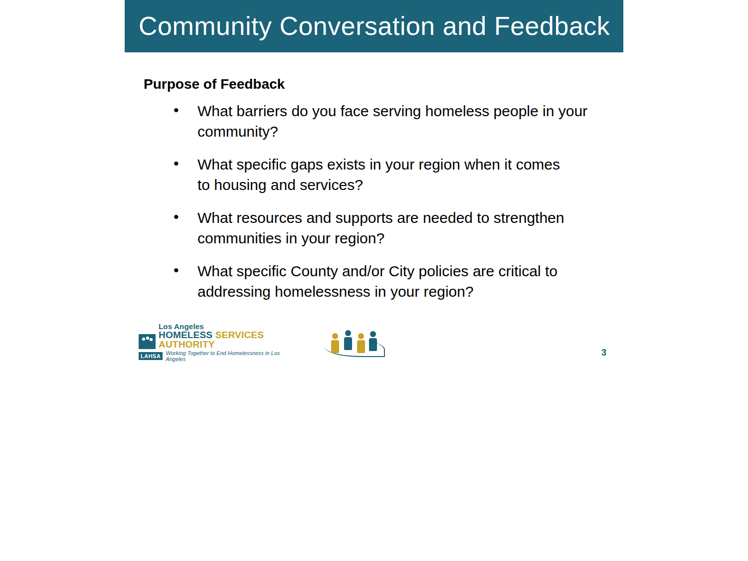Community Conversation and Feedback
Purpose of Feedback
What barriers do you face serving homeless people in your community?
What specific gaps exists in your region when it comes to housing and services?
What resources and supports are needed to strengthen communities in your region?
What specific County and/or City policies are critical to addressing homelessness in your region?
Los Angeles
HOMELESS SERVICES AUTHORITY
LAHSA Working Together to End Homelessness in Los Angeles
3